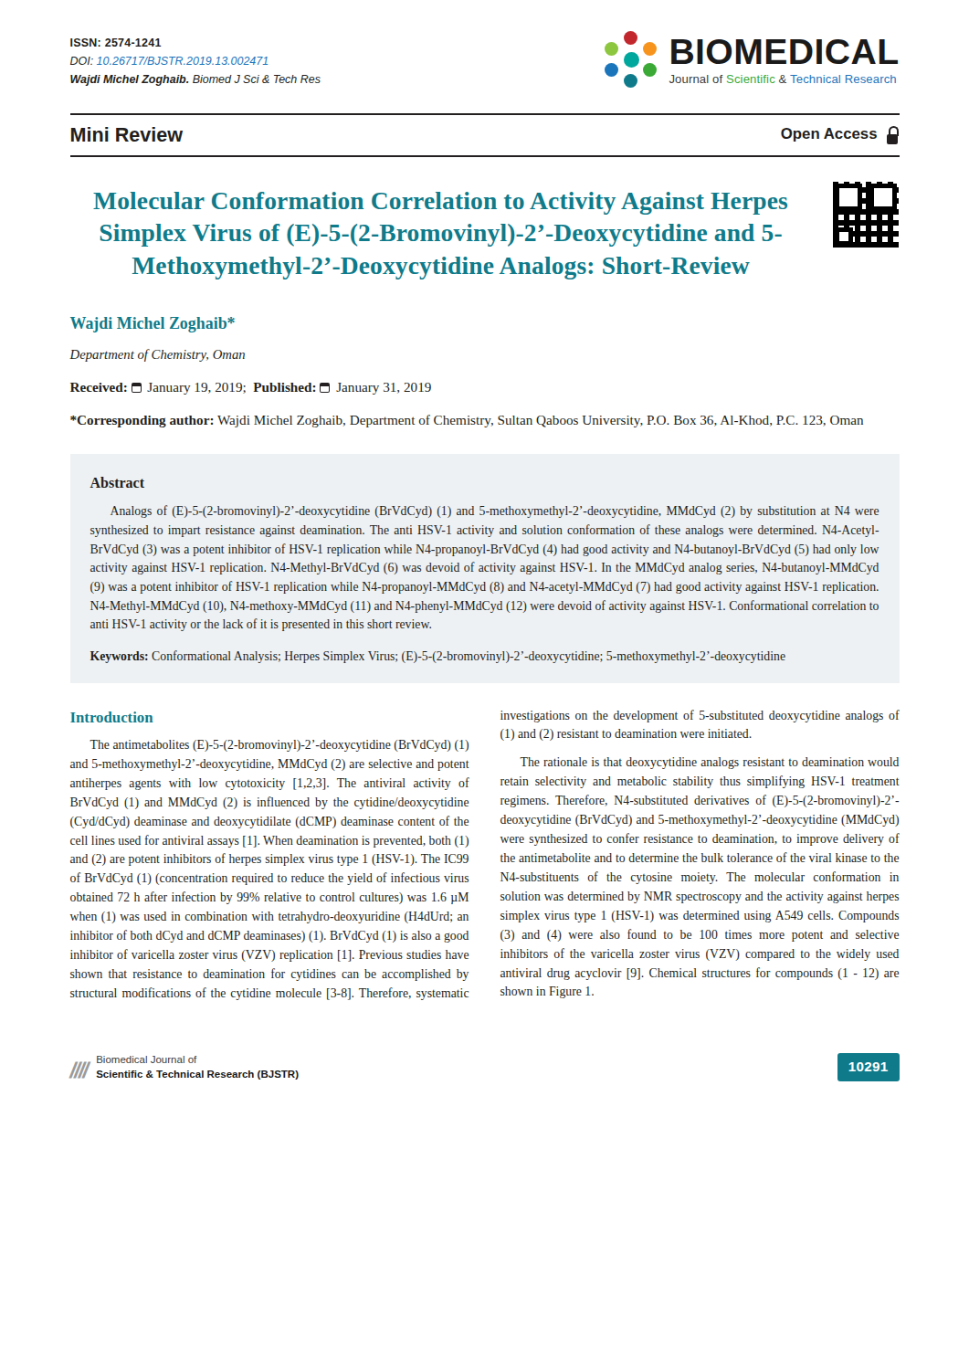ISSN: 2574-1241
DOI: 10.26717/BJSTR.2019.13.002471
Wajdi Michel Zoghaib. Biomed J Sci & Tech Res
BIOMEDICAL Journal of Scientific & Technical Research
Mini Review
Open Access
Molecular Conformation Correlation to Activity Against Herpes Simplex Virus of (E)-5-(2-Bromovinyl)-2’-Deoxycytidine and 5-Methoxymethyl-2’-Deoxycytidine Analogs: Short-Review
Wajdi Michel Zoghaib*
Department of Chemistry, Oman
Received: January 19, 2019; Published: January 31, 2019
*Corresponding author: Wajdi Michel Zoghaib, Department of Chemistry, Sultan Qaboos University, P.O. Box 36, Al-Khod, P.C. 123, Oman
Abstract
Analogs of (E)-5-(2-bromovinyl)-2’-deoxycytidine (BrVdCyd) (1) and 5-methoxymethyl-2’-deoxycytidine, MMdCyd (2) by substitution at N4 were synthesized to impart resistance against deamination. The anti HSV-1 activity and solution conformation of these analogs were determined. N4-Acetyl-BrVdCyd (3) was a potent inhibitor of HSV-1 replication while N4-propanoyl-BrVdCyd (4) had good activity and N4-butanoyl-BrVdCyd (5) had only low activity against HSV-1 replication. N4-Methyl-BrVdCyd (6) was devoid of activity against HSV-1. In the MMdCyd analog series, N4-butanoyl-MMdCyd (9) was a potent inhibitor of HSV-1 replication while N4-propanoyl-MMdCyd (8) and N4-acetyl-MMdCyd (7) had good activity against HSV-1 replication. N4-Methyl-MMdCyd (10), N4-methoxy-MMdCyd (11) and N4-phenyl-MMdCyd (12) were devoid of activity against HSV-1. Conformational correlation to anti HSV-1 activity or the lack of it is presented in this short review.
Keywords: Conformational Analysis; Herpes Simplex Virus; (E)-5-(2-bromovinyl)-2’-deoxycytidine; 5-methoxymethyl-2’-deoxycytidine
Introduction
The antimetabolites (E)-5-(2-bromovinyl)-2’-deoxycytidine (BrVdCyd) (1) and 5-methoxymethyl-2’-deoxycytidine, MMdCyd (2) are selective and potent antiherpes agents with low cytotoxicity [1,2,3]. The antiviral activity of BrVdCyd (1) and MMdCyd (2) is influenced by the cytidine/deoxycytidine (Cyd/dCyd) deaminase and deoxycytidilate (dCMP) deaminase content of the cell lines used for antiviral assays [1]. When deamination is prevented, both (1) and (2) are potent inhibitors of herpes simplex virus type 1 (HSV-1). The IC99 of BrVdCyd (1) (concentration required to reduce the yield of infectious virus obtained 72 h after infection by 99% relative to control cultures) was 1.6 µM when (1) was used in combination with tetrahydro-deoxyuridine (H4dUrd; an inhibitor of both dCyd and dCMP deaminases) (1). BrVdCyd (1) is also a good inhibitor of varicella zoster virus (VZV) replication [1]. Previous studies have shown that resistance to deamination for cytidines can be accomplished by structural modifications of the cytidine molecule [3-8]. Therefore, systematic investigations on the development of 5-substituted deoxycytidine analogs of (1) and (2) resistant to deamination were initiated.
The rationale is that deoxycytidine analogs resistant to deamination would retain selectivity and metabolic stability thus simplifying HSV-1 treatment regimens. Therefore, N4-substituted derivatives of (E)-5-(2-bromovinyl)-2’-deoxycytidine (BrVdCyd) and 5-methoxymethyl-2’-deoxycytidine (MMdCyd) were synthesized to confer resistance to deamination, to improve delivery of the antimetabolite and to determine the bulk tolerance of the viral kinase to the N4-substituents of the cytosine moiety. The molecular conformation in solution was determined by NMR spectroscopy and the activity against herpes simplex virus type 1 (HSV-1) was determined using A549 cells. Compounds (3) and (4) were also found to be 100 times more potent and selective inhibitors of the varicella zoster virus (VZV) compared to the widely used antiviral drug acyclovir [9]. Chemical structures for compounds (1 - 12) are shown in Figure 1.
////
Biomedical Journal of
Scientific & Technical Research (BJSTR)
10291